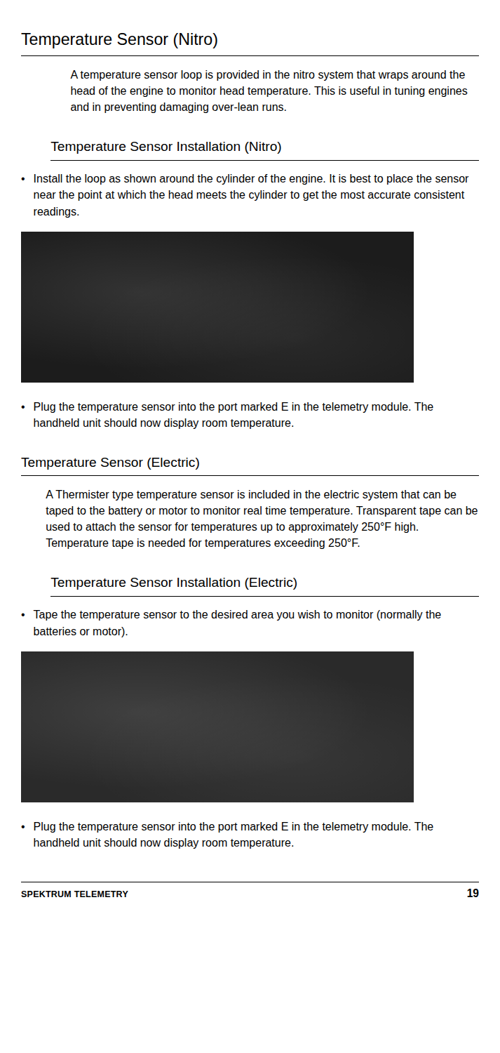Temperature Sensor (Nitro)
A temperature sensor loop is provided in the nitro system that wraps around the head of the engine to monitor head temperature. This is useful in tuning engines and in preventing damaging over-lean runs.
Temperature Sensor Installation (Nitro)
Install the loop as shown around the cylinder of the engine. It is best to place the sensor near the point at which the head meets the cylinder to get the most accurate consistent readings.
Plug the temperature sensor into the port marked E in the telemetry module. The handheld unit should now display room temperature.
Temperature Sensor (Electric)
A Thermister type temperature sensor is included in the electric system that can be taped to the battery or motor to monitor real time temperature. Transparent tape can be used to attach the sensor for temperatures up to approximately 250°F high. Temperature tape is needed for temperatures exceeding 250°F.
Temperature Sensor Installation (Electric)
Tape the temperature sensor to the desired area you wish to monitor (normally the batteries or motor).
Plug the temperature sensor into the port marked E in the telemetry module. The handheld unit should now display room temperature.
SPEKTRUM TELEMETRY 19